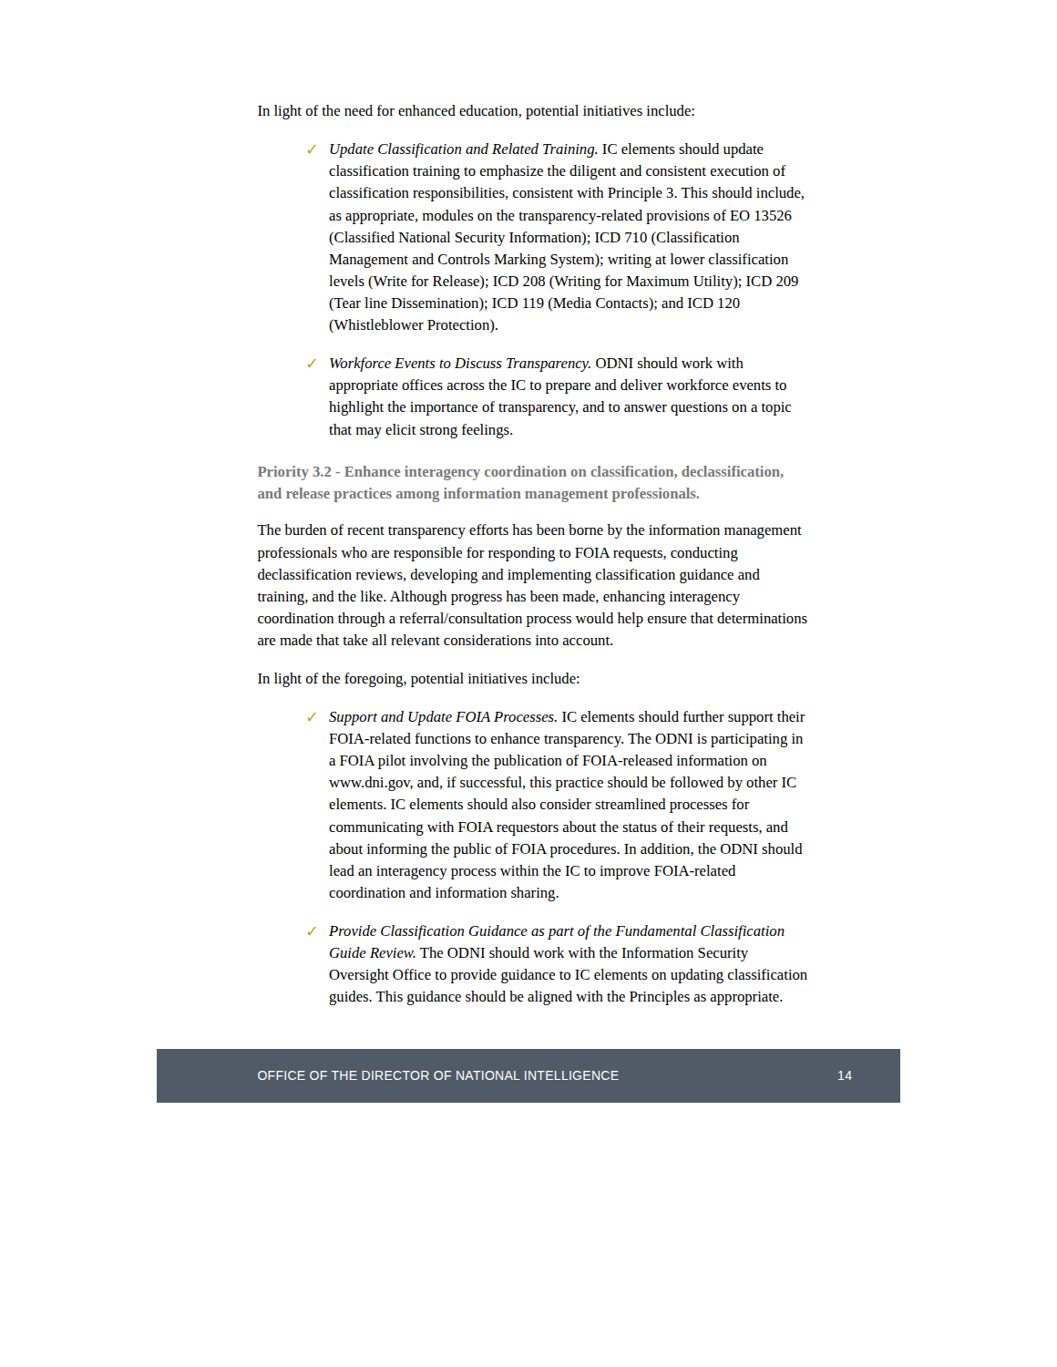In light of the need for enhanced education, potential initiatives include:
Update Classification and Related Training. IC elements should update classification training to emphasize the diligent and consistent execution of classification responsibilities, consistent with Principle 3. This should include, as appropriate, modules on the transparency-related provisions of EO 13526 (Classified National Security Information); ICD 710 (Classification Management and Controls Marking System); writing at lower classification levels (Write for Release); ICD 208 (Writing for Maximum Utility); ICD 209 (Tear line Dissemination); ICD 119 (Media Contacts); and ICD 120 (Whistleblower Protection).
Workforce Events to Discuss Transparency. ODNI should work with appropriate offices across the IC to prepare and deliver workforce events to highlight the importance of transparency, and to answer questions on a topic that may elicit strong feelings.
Priority 3.2 - Enhance interagency coordination on classification, declassification, and release practices among information management professionals.
The burden of recent transparency efforts has been borne by the information management professionals who are responsible for responding to FOIA requests, conducting declassification reviews, developing and implementing classification guidance and training, and the like. Although progress has been made, enhancing interagency coordination through a referral/consultation process would help ensure that determinations are made that take all relevant considerations into account.
In light of the foregoing, potential initiatives include:
Support and Update FOIA Processes. IC elements should further support their FOIA-related functions to enhance transparency. The ODNI is participating in a FOIA pilot involving the publication of FOIA-released information on www.dni.gov, and, if successful, this practice should be followed by other IC elements. IC elements should also consider streamlined processes for communicating with FOIA requestors about the status of their requests, and about informing the public of FOIA procedures. In addition, the ODNI should lead an interagency process within the IC to improve FOIA-related coordination and information sharing.
Provide Classification Guidance as part of the Fundamental Classification Guide Review. The ODNI should work with the Information Security Oversight Office to provide guidance to IC elements on updating classification guides. This guidance should be aligned with the Principles as appropriate.
Office of the Director of National Intelligence 14